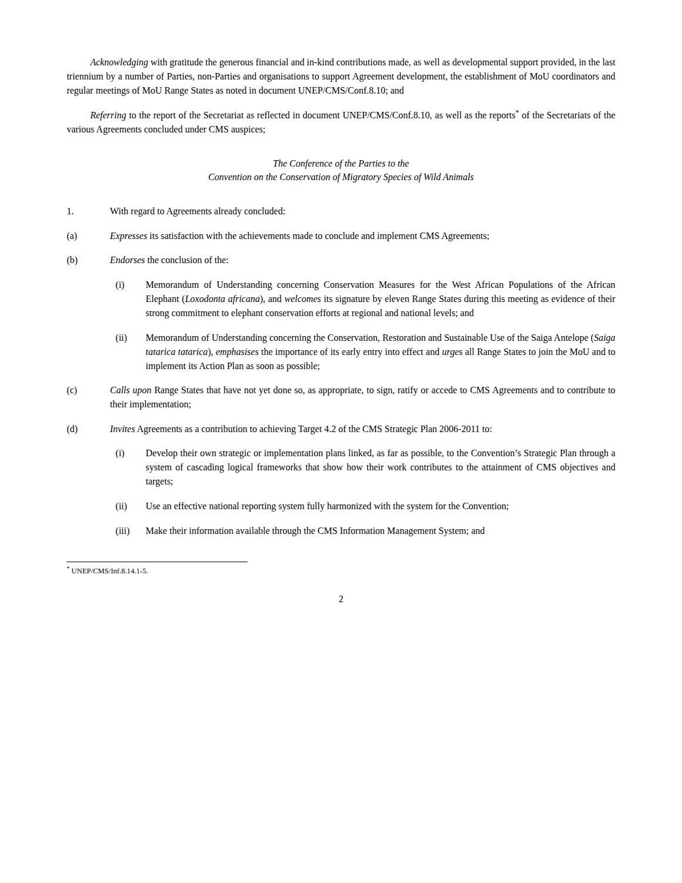Acknowledging with gratitude the generous financial and in-kind contributions made, as well as developmental support provided, in the last triennium by a number of Parties, non-Parties and organisations to support Agreement development, the establishment of MoU coordinators and regular meetings of MoU Range States as noted in document UNEP/CMS/Conf.8.10; and
Referring to the report of the Secretariat as reflected in document UNEP/CMS/Conf.8.10, as well as the reports* of the Secretariats of the various Agreements concluded under CMS auspices;
The Conference of the Parties to the
Convention on the Conservation of Migratory Species of Wild Animals
| 1. | With regard to Agreements already concluded: |
| (a) | Expresses its satisfaction with the achievements made to conclude and implement CMS Agreements; |
| (b) | Endorses the conclusion of the: |
| (i) | Memorandum of Understanding concerning Conservation Measures for the West African Populations of the African Elephant ( Loxodonta africana ), and welcomes its signature by eleven Range States during this meeting as evidence of their strong commitment to elephant conservation efforts at regional and national levels; and |
| (ii) | Memorandum of Understanding concerning the Conservation, Restoration and Sustainable Use of the Saiga Antelope ( Saiga tatarica tatarica ), emphasises the importance of its early entry into effect and urges all Range States to join the MoU and to implement its Action Plan as soon as possible; |
| (c) | Calls upon Range States that have not yet done so, as appropriate, to sign, ratify or accede to CMS Agreements and to contribute to their implementation; |
| (d) | Invites Agreements as a contribution to achieving Target 4.2 of the CMS Strategic Plan 2006-2011 to: |
| (i) | Develop their own strategic or implementation plans linked, as far as possible, to the Convention’s Strategic Plan through a system of cascading logical frameworks that show how their work contributes to the attainment of CMS objectives and targets; |
| (ii) | Use an effective national reporting system fully harmonized with the system for the Convention; |
| (iii) | Make their information available through the CMS Information Management System; and |
* UNEP/CMS/Inf.8.14.1-5.
2